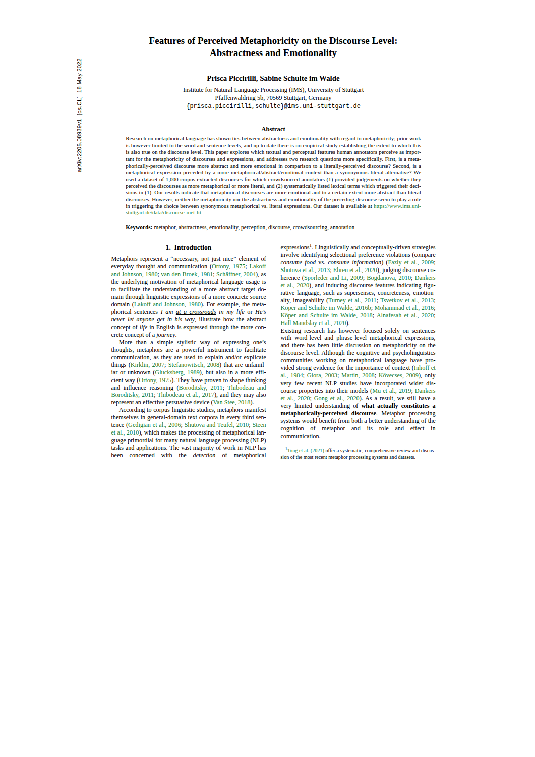arXiv:2205.08939v1 [cs.CL] 18 May 2022
Features of Perceived Metaphoricity on the Discourse Level:
Abstractness and Emotionality
Prisca Piccirilli, Sabine Schulte im Walde
Institute for Natural Language Processing (IMS), University of Stuttgart
Pfaffenwaldring 5b, 70569 Stuttgart, Germany
{prisca.piccirilli,schulte}@ims.uni-stuttgart.de
Abstract
Research on metaphorical language has shown ties between abstractness and emotionality with regard to metaphoricity; prior work is however limited to the word and sentence levels, and up to date there is no empirical study establishing the extent to which this is also true on the discourse level. This paper explores which textual and perceptual features human annotators perceive as important for the metaphoricity of discourses and expressions, and addresses two research questions more specifically. First, is a metaphorically-perceived discourse more abstract and more emotional in comparison to a literally-perceived discourse? Second, is a metaphorical expression preceded by a more metaphorical/abstract/emotional context than a synonymous literal alternative? We used a dataset of 1,000 corpus-extracted discourses for which crowdsourced annotators (1) provided judgements on whether they perceived the discourses as more metaphorical or more literal, and (2) systematically listed lexical terms which triggered their decisions in (1). Our results indicate that metaphorical discourses are more emotional and to a certain extent more abstract than literal discourses. However, neither the metaphoricity nor the abstractness and emotionality of the preceding discourse seem to play a role in triggering the choice between synonymous metaphorical vs. literal expressions. Our dataset is available at https://www.ims.uni-stuttgart.de/data/discourse-met-lit.
Keywords: metaphor, abstractness, emotionality, perception, discourse, crowdsourcing, annotation
1. Introduction
Metaphors represent a “necessary, not just nice” element of everyday thought and communication (Ortony, 1975; Lakoff and Johnson, 1980; van den Broek, 1981; Schäffner, 2004), as the underlying motivation of metaphorical language usage is to facilitate the understanding of a more abstract target domain through linguistic expressions of a more concrete source domain (Lakoff and Johnson, 1980). For example, the metaphorical sentences I am at a crossroads in my life or He’s never let anyone get in his way, illustrate how the abstract concept of life in English is expressed through the more concrete concept of a journey.
More than a simple stylistic way of expressing one’s thoughts, metaphors are a powerful instrument to facilitate communication, as they are used to explain and/or explicate things (Kirklin, 2007; Stefanowitsch, 2008) that are unfamiliar or unknown (Glucksberg, 1989), but also in a more efficient way (Ortony, 1975). They have proven to shape thinking and influence reasoning (Boroditsky, 2011; Thibodeau and Boroditsky, 2011; Thibodeau et al., 2017), and they may also represent an effective persuasive device (Van Stee, 2018).
According to corpus-linguistic studies, metaphors manifest themselves in general-domain text corpora in every third sentence (Gedigian et al., 2006; Shutova and Teufel, 2010; Steen et al., 2010), which makes the processing of metaphorical language primordial for many natural language processing (NLP) tasks and applications. The vast majority of work in NLP has been concerned with the detection of metaphorical expressions1. Linguistically and conceptually-driven strategies involve identifying selectional preference violations (compare consume food vs. consume information) (Fazly et al., 2009; Shutova et al., 2013; Ehren et al., 2020), judging discourse coherence (Sporleder and Li, 2009; Bogdanova, 2010; Dankers et al., 2020), and inducing discourse features indicating figurative language, such as supersenses, concreteness, emotionalty, imageability (Turney et al., 2011; Tsvetkov et al., 2013; Köper and Schulte im Walde, 2016b; Mohammad et al., 2016; Köper and Schulte im Walde, 2018; Alnafesah et al., 2020; Hall Maudslay et al., 2020).
Existing research has however focused solely on sentences with word-level and phrase-level metaphorical expressions, and there has been little discussion on metaphoricity on the discourse level. Although the cognitive and psycholinguistics communities working on metaphorical language have provided strong evidence for the importance of context (Inhoff et al., 1984; Giora, 2003; Martin, 2008; Kövecses, 2009), only very few recent NLP studies have incorporated wider discourse properties into their models (Mu et al., 2019; Dankers et al., 2020; Gong et al., 2020). As a result, we still have a very limited understanding of what actually constitutes a metaphorically-perceived discourse. Metaphor processing systems would benefit from both a better understanding of the cognition of metaphor and its role and effect in communication.
1Tong et al. (2021) offer a systematic, comprehensive review and discussion of the most recent metaphor processing systems and datasets.